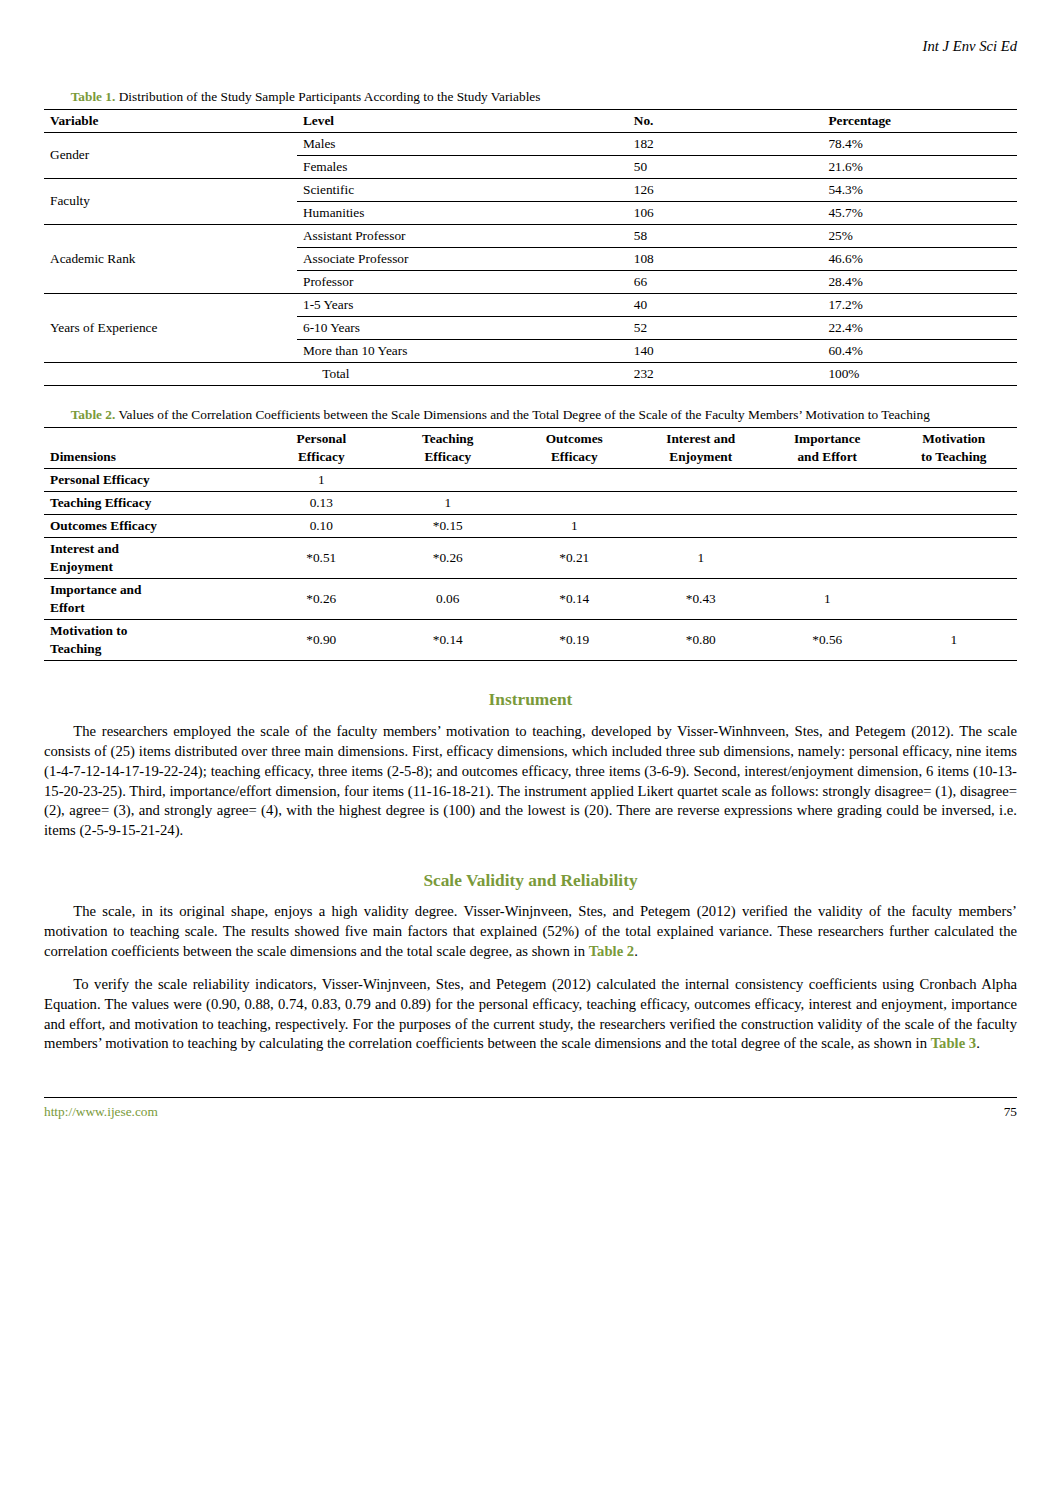Int J Env Sci Ed
Table 1. Distribution of the Study Sample Participants According to the Study Variables
| Variable | Level | No. | Percentage |
| --- | --- | --- | --- |
| Gender | Males | 182 | 78.4% |
| Females | 50 | 21.6% |
| Faculty | Scientific | 126 | 54.3% |
| Humanities | 106 | 45.7% |
| Academic Rank | Assistant Professor | 58 | 25% |
| Associate Professor | 108 | 46.6% |
| Professor | 66 | 28.4% |
| Years of Experience | 1-5 Years | 40 | 17.2% |
| 6-10 Years | 52 | 22.4% |
| More than 10 Years | 140 | 60.4% |
| Total | 232 | 100% |
Table 2. Values of the Correlation Coefficients between the Scale Dimensions and the Total Degree of the Scale of the Faculty Members’ Motivation to Teaching
| Dimensions | Personal Efficacy | Teaching Efficacy | Outcomes Efficacy | Interest and Enjoyment | Importance and Effort | Motivation to Teaching |
| --- | --- | --- | --- | --- | --- | --- |
| Personal Efficacy | 1 | | | | | |
| Teaching Efficacy | 0.13 | 1 | | | | |
| Outcomes Efficacy | 0.10 | *0.15 | 1 | | | |
| Interest and Enjoyment | *0.51 | *0.26 | *0.21 | 1 | | |
| Importance and Effort | *0.26 | 0.06 | *0.14 | *0.43 | 1 | |
| Motivation to Teaching | *0.90 | *0.14 | *0.19 | *0.80 | *0.56 | 1 |
Instrument
The researchers employed the scale of the faculty members’ motivation to teaching, developed by Visser-Winhnveen, Stes, and Petegem (2012). The scale consists of (25) items distributed over three main dimensions. First, efficacy dimensions, which included three sub dimensions, namely: personal efficacy, nine items (1-4-7-12-14-17-19-22-24); teaching efficacy, three items (2-5-8); and outcomes efficacy, three items (3-6-9). Second, interest/enjoyment dimension, 6 items (10-13-15-20-23-25). Third, importance/effort dimension, four items (11-16-18-21). The instrument applied Likert quartet scale as follows: strongly disagree= (1), disagree= (2), agree= (3), and strongly agree= (4), with the highest degree is (100) and the lowest is (20). There are reverse expressions where grading could be inversed, i.e. items (2-5-9-15-21-24).
Scale Validity and Reliability
The scale, in its original shape, enjoys a high validity degree. Visser-Winjnveen, Stes, and Petegem (2012) verified the validity of the faculty members’ motivation to teaching scale. The results showed five main factors that explained (52%) of the total explained variance. These researchers further calculated the correlation coefficients between the scale dimensions and the total scale degree, as shown in Table 2.
To verify the scale reliability indicators, Visser-Winjnveen, Stes, and Petegem (2012) calculated the internal consistency coefficients using Cronbach Alpha Equation. The values were (0.90, 0.88, 0.74, 0.83, 0.79 and 0.89) for the personal efficacy, teaching efficacy, outcomes efficacy, interest and enjoyment, importance and effort, and motivation to teaching, respectively. For the purposes of the current study, the researchers verified the construction validity of the scale of the faculty members’ motivation to teaching by calculating the correlation coefficients between the scale dimensions and the total degree of the scale, as shown in Table 3.
http://www.ijese.com 75